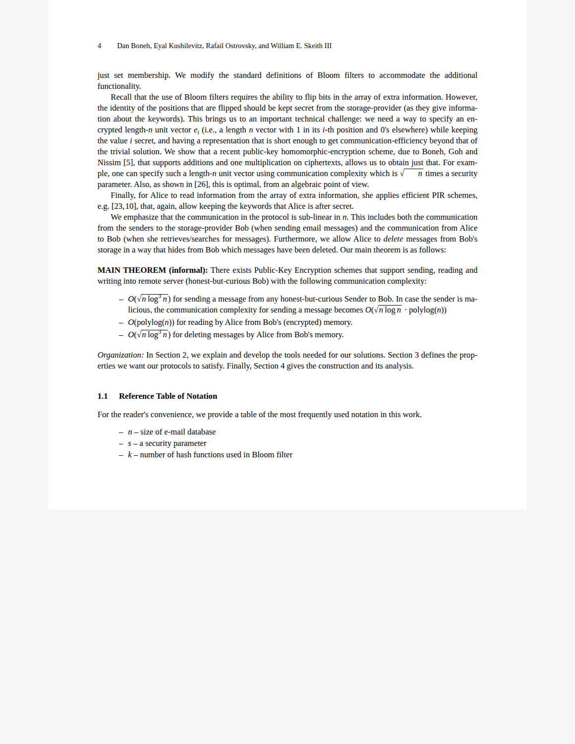4 Dan Boneh, Eyal Kushilevitz, Rafail Ostrovsky, and William E. Skeith III
just set membership. We modify the standard definitions of Bloom filters to accommodate the additional functionality.
Recall that the use of Bloom filters requires the ability to flip bits in the array of extra information. However, the identity of the positions that are flipped should be kept secret from the storage-provider (as they give information about the keywords). This brings us to an important technical challenge: we need a way to specify an encrypted length-n unit vector ei (i.e., a length n vector with 1 in its i-th position and 0's elsewhere) while keeping the value i secret, and having a representation that is short enough to get communication-efficiency beyond that of the trivial solution. We show that a recent public-key homomorphic-encryption scheme, due to Boneh, Goh and Nissim [5], that supports additions and one multiplication on ciphertexts, allows us to obtain just that. For example, one can specify such a length-n unit vector using communication complexity which is √n times a security parameter. Also, as shown in [26], this is optimal, from an algebraic point of view.
Finally, for Alice to read information from the array of extra information, she applies efficient PIR schemes, e.g. [23, 10], that, again, allow keeping the keywords that Alice is after secret.
We emphasize that the communication in the protocol is sub-linear in n. This includes both the communication from the senders to the storage-provider Bob (when sending email messages) and the communication from Alice to Bob (when she retrieves/searches for messages). Furthermore, we allow Alice to delete messages from Bob's storage in a way that hides from Bob which messages have been deleted. Our main theorem is as follows:
MAIN THEOREM (informal): There exists Public-Key Encryption schemes that support sending, reading and writing into remote server (honest-but-curious Bob) with the following communication complexity:
O(√n log3 n) for sending a message from any honest-but-curious Sender to Bob. In case the sender is malicious, the communication complexity for sending a message becomes O(√n log n · polylog(n))
O(polylog(n)) for reading by Alice from Bob's (encrypted) memory.
O(√n log3 n) for deleting messages by Alice from Bob's memory.
Organization: In Section 2, we explain and develop the tools needed for our solutions. Section 3 defines the properties we want our protocols to satisfy. Finally, Section 4 gives the construction and its analysis.
1.1 Reference Table of Notation
For the reader's convenience, we provide a table of the most frequently used notation in this work.
n – size of e-mail database
s – a security parameter
k – number of hash functions used in Bloom filter